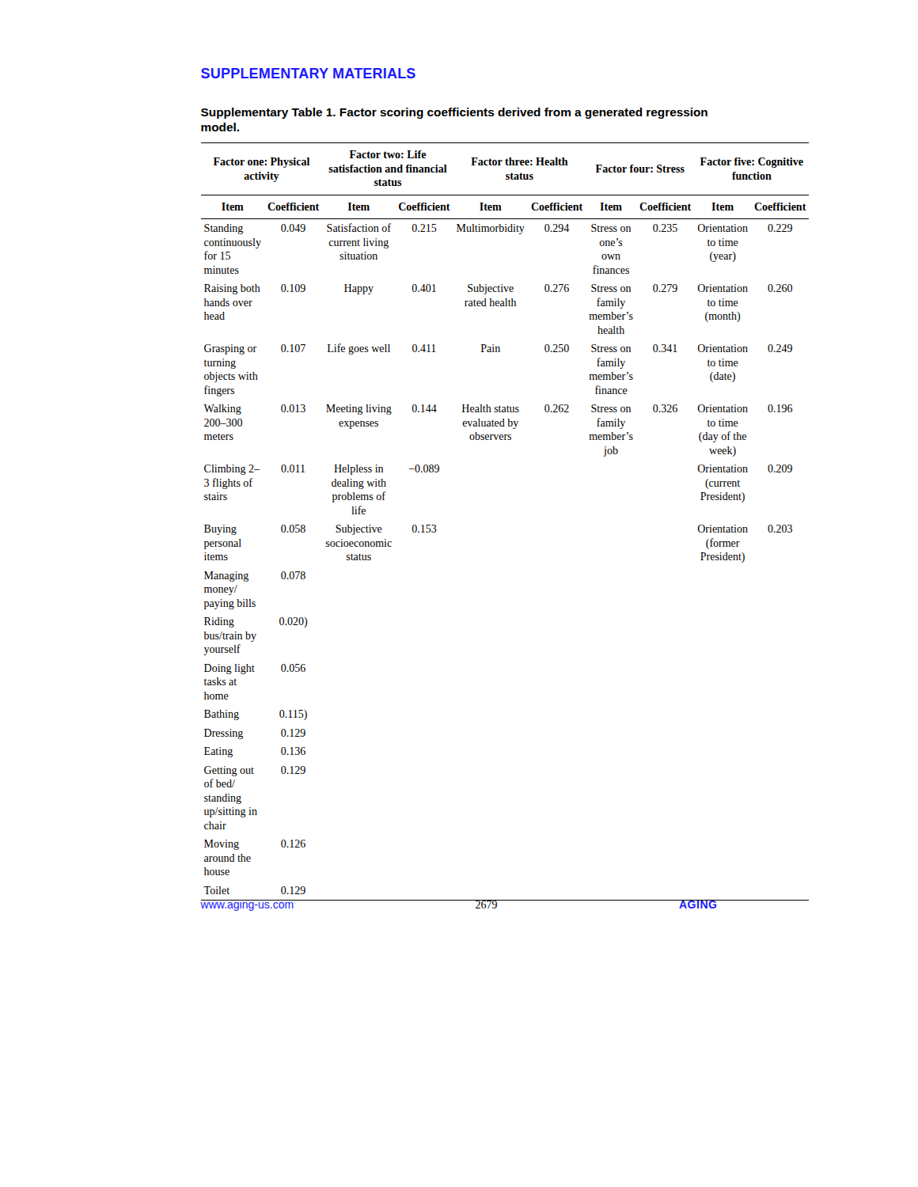SUPPLEMENTARY MATERIALS
Supplementary Table 1. Factor scoring coefficients derived from a generated regression model.
| Factor one: Physical activity | Factor two: Life satisfaction and financial status | Factor three: Health status | Factor four: Stress | Factor five: Cognitive function |
| --- | --- | --- | --- | --- |
| Item | Coefficient | Item | Coefficient | Item | Coefficient | Item | Coefficient | Item | Coefficient |
| Standing continuously for 15 minutes | 0.049 | Satisfaction of current living situation | 0.215 | Multimorbidity | 0.294 | Stress on one’s own finances | 0.235 | Orientation to time (year) | 0.229 |
| Raising both hands over head | 0.109 | Happy | 0.401 | Subjective rated health | 0.276 | Stress on family member’s health | 0.279 | Orientation to time (month) | 0.260 |
| Grasping or turning objects with fingers | 0.107 | Life goes well | 0.411 | Pain | 0.250 | Stress on family member’s finance | 0.341 | Orientation to time (date) | 0.249 |
| Walking 200–300 meters | 0.013 | Meeting living expenses | 0.144 | Health status evaluated by observers | 0.262 | Stress on family member’s job | 0.326 | Orientation to time (day of the week) | 0.196 |
| Climbing 2–3 flights of stairs | 0.011 | Helpless in dealing with problems of life | −0.089 | | | | | Orientation (current President) | 0.209 |
| Buying personal items | 0.058 | Subjective socioeconomic status | 0.153 | | | | | Orientation (former President) | 0.203 |
| Managing money/ paying bills | 0.078 | | | | | | | | |
| Riding bus/train by yourself | 0.020) | | | | | | | | |
| Doing light tasks at home | 0.056 | | | | | | | | |
| Bathing | 0.115) | | | | | | | | |
| Dressing | 0.129 | | | | | | | | |
| Eating | 0.136 | | | | | | | | |
| Getting out of bed/ standing up/sitting in chair | 0.129 | | | | | | | | |
| Moving around the house | 0.126 | | | | | | | | |
| Toilet | 0.129 | | | | | | | | |
www.aging-us.com 2679 AGING